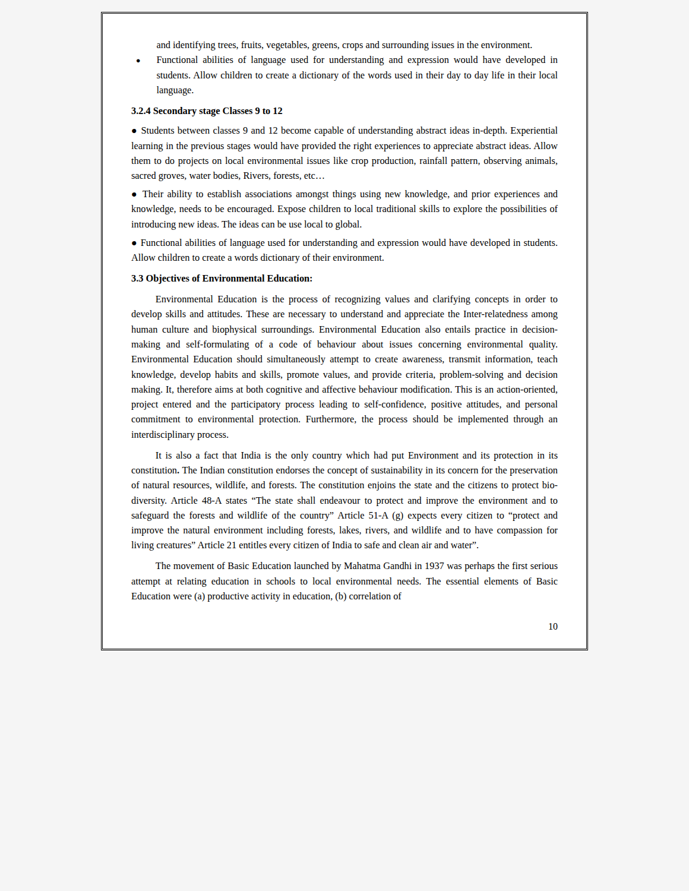and identifying trees, fruits, vegetables, greens, crops and surrounding issues in the environment.
Functional abilities of language used for understanding and expression would have developed in students. Allow children to create a dictionary of the words used in their day to day life in their local language.
3.2.4 Secondary stage Classes 9 to 12
Students between classes 9 and 12 become capable of understanding abstract ideas in-depth. Experiential learning in the previous stages would have provided the right experiences to appreciate abstract ideas. Allow them to do projects on local environmental issues like crop production, rainfall pattern, observing animals, sacred groves, water bodies, Rivers, forests, etc…
Their ability to establish associations amongst things using new knowledge, and prior experiences and knowledge, needs to be encouraged. Expose children to local traditional skills to explore the possibilities of introducing new ideas. The ideas can be use local to global.
Functional abilities of language used for understanding and expression would have developed in students. Allow children to create a words dictionary of their environment.
3.3 Objectives of Environmental Education:
Environmental Education is the process of recognizing values and clarifying concepts in order to develop skills and attitudes. These are necessary to understand and appreciate the Inter-relatedness among human culture and biophysical surroundings. Environmental Education also entails practice in decision-making and self-formulating of a code of behaviour about issues concerning environmental quality. Environmental Education should simultaneously attempt to create awareness, transmit information, teach knowledge, develop habits and skills, promote values, and provide criteria, problem-solving and decision making. It, therefore aims at both cognitive and affective behaviour modification. This is an action-oriented, project entered and the participatory process leading to self-confidence, positive attitudes, and personal commitment to environmental protection. Furthermore, the process should be implemented through an interdisciplinary process.
It is also a fact that India is the only country which had put Environment and its protection in its constitution. The Indian constitution endorses the concept of sustainability in its concern for the preservation of natural resources, wildlife, and forests. The constitution enjoins the state and the citizens to protect bio-diversity. Article 48-A states “The state shall endeavour to protect and improve the environment and to safeguard the forests and wildlife of the country” Article 51-A (g) expects every citizen to “protect and improve the natural environment including forests, lakes, rivers, and wildlife and to have compassion for living creatures” Article 21 entitles every citizen of India to safe and clean air and water”.
The movement of Basic Education launched by Mahatma Gandhi in 1937 was perhaps the first serious attempt at relating education in schools to local environmental needs. The essential elements of Basic Education were (a) productive activity in education, (b) correlation of
10